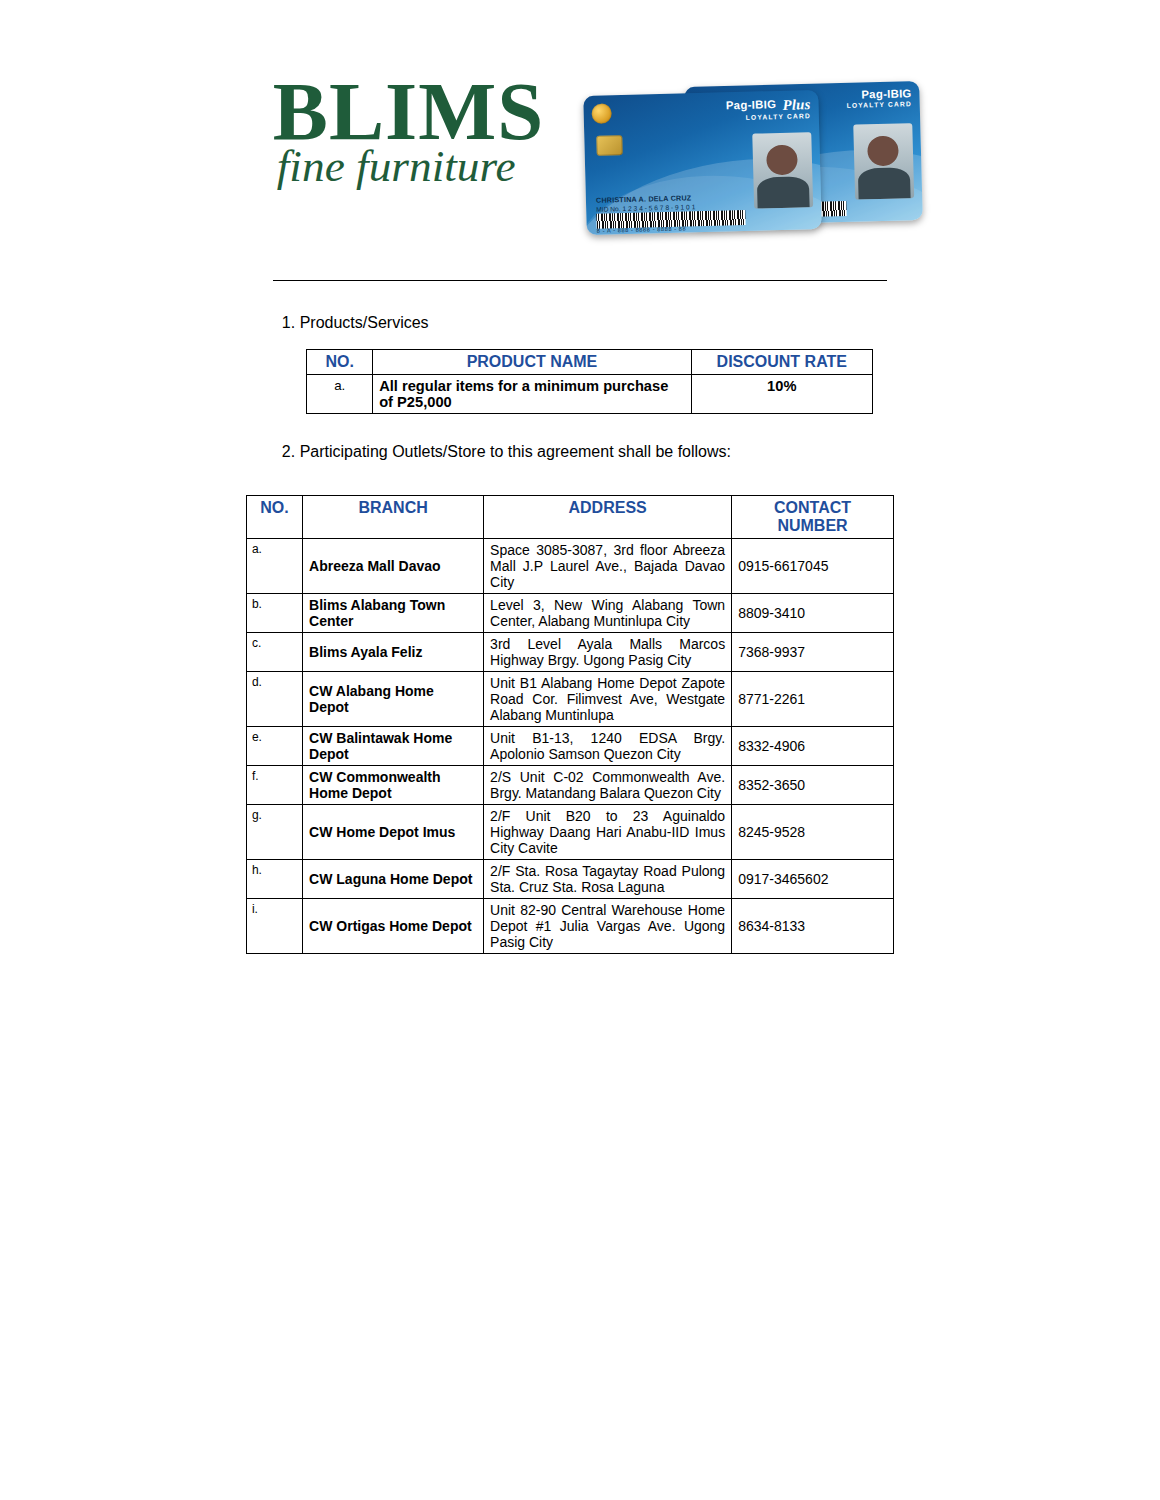BLIMS fine furniture
Pag-IBIG
LOYALTY CARD
MARIA CRISTINA A. SANTOS
MID No. 1023-4567-8090
8 - A - 888 - 8888 - 8888 - 88 - 8888
Pag-IBIG Plus
LOYALTY CARD
CHRISTINA A. DELA CRUZ
MID No. 1 2 3 4 - 5 6 7 8 - 9 1 0 1
8 - A - 888 - 8888 - 8888 - 88
Products/Services
| NO. | PRODUCT NAME | DISCOUNT RATE |
| --- | --- | --- |
| a. | All regular items for a minimum purchase of P25,000 | 10% |
Participating Outlets/Store to this agreement shall be follows:
| NO. | BRANCH | ADDRESS | CONTACT NUMBER |
| --- | --- | --- | --- |
| a. | Abreeza Mall Davao | Space 3085-3087, 3rd floor Abreeza Mall J.P Laurel Ave., Bajada Davao City | 0915-6617045 |
| b. | Blims Alabang Town Center | Level 3, New Wing Alabang Town Center, Alabang Muntinlupa City | 8809-3410 |
| c. | Blims Ayala Feliz | 3rd Level Ayala Malls Marcos Highway Brgy. Ugong Pasig City | 7368-9937 |
| d. | CW Alabang Home Depot | Unit B1 Alabang Home Depot Zapote Road Cor. Filimvest Ave, Westgate Alabang Muntinlupa | 8771-2261 |
| e. | CW Balintawak Home Depot | Unit B1-13, 1240 EDSA Brgy. Apolonio Samson Quezon City | 8332-4906 |
| f. | CW Commonwealth Home Depot | 2/S Unit C-02 Commonwealth Ave. Brgy. Matandang Balara Quezon City | 8352-3650 |
| g. | CW Home Depot Imus | 2/F Unit B20 to 23 Aguinaldo Highway Daang Hari Anabu-IID Imus City Cavite | 8245-9528 |
| h. | CW Laguna Home Depot | 2/F Sta. Rosa Tagaytay Road Pulong Sta. Cruz Sta. Rosa Laguna | 0917-3465602 |
| i. | CW Ortigas Home Depot | Unit 82-90 Central Warehouse Home Depot #1 Julia Vargas Ave. Ugong Pasig City | 8634-8133 |